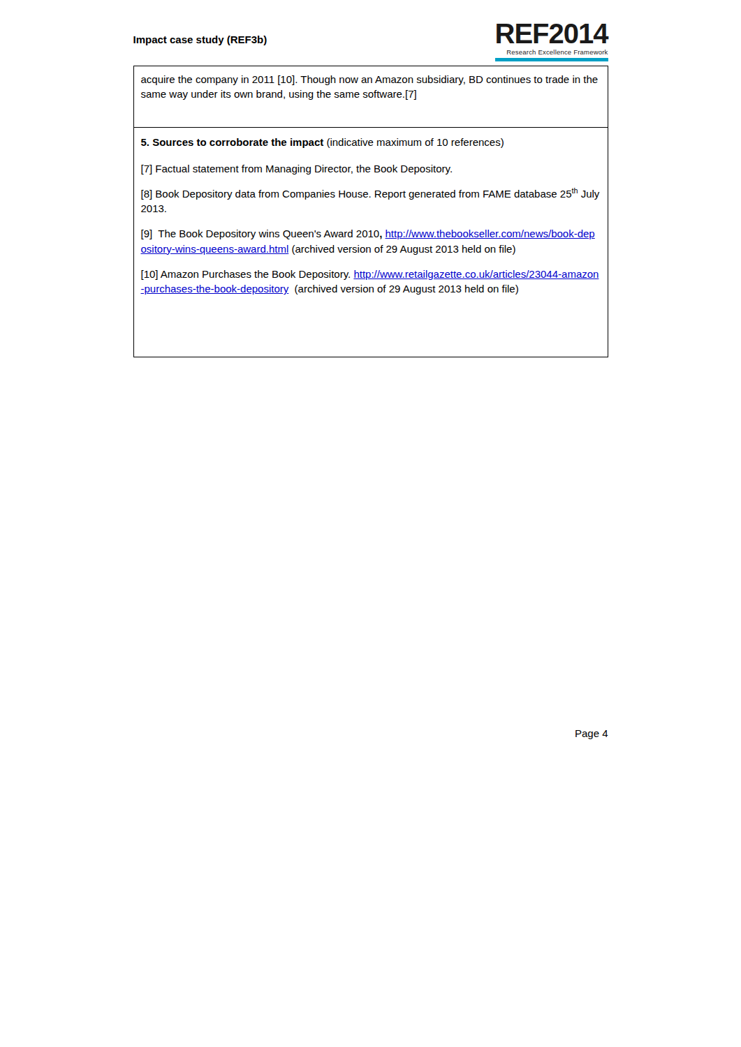Impact case study (REF3b)
REF2014
Research Excellence Framework
acquire the company in 2011 [10]. Though now an Amazon subsidiary, BD continues to trade in the same way under its own brand, using the same software.[7]
5. Sources to corroborate the impact (indicative maximum of 10 references)
[7] Factual statement from Managing Director, the Book Depository.
[8] Book Depository data from Companies House. Report generated from FAME database 25th July 2013.
[9] The Book Depository wins Queen's Award 2010, http://www.thebookseller.com/news/book-depository-wins-queens-award.html (archived version of 29 August 2013 held on file)
[10] Amazon Purchases the Book Depository. http://www.retailgazette.co.uk/articles/23044-amazon-purchases-the-book-depository (archived version of 29 August 2013 held on file)
Page 4